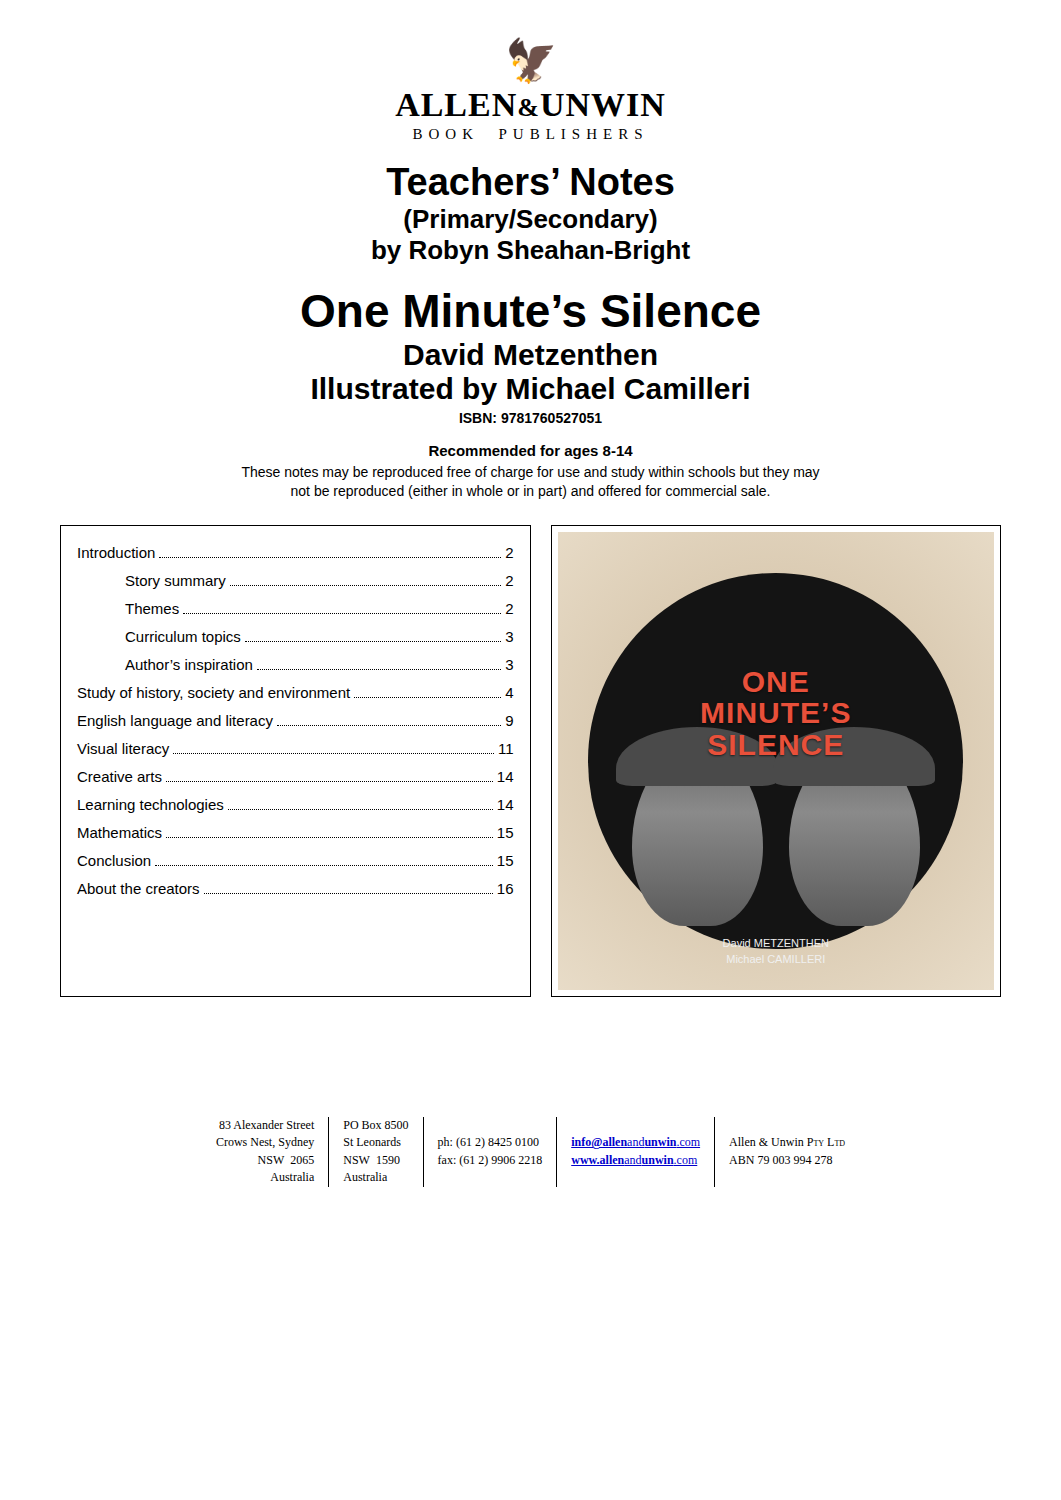🦅
ALLEN&UNWIN
BOOK PUBLISHERS
Teachers’ Notes
(Primary/Secondary)
by Robyn Sheahan-Bright
One Minute’s Silence
David Metzenthen
Illustrated by Michael Camilleri
ISBN: 9781760527051
Recommended for ages 8-14
These notes may be reproduced free of charge for use and study within schools but they may
not be reproduced (either in whole or in part) and offered for commercial sale.
Introduction 2
Story summary 2
Themes 2
Curriculum topics 3
Author’s inspiration 3
Study of history, society and environment 4
English language and literacy 9
Visual literacy 11
Creative arts 14
Learning technologies 14
Mathematics 15
Conclusion 15
About the creators 16
ONE
MINUTE’S
SILENCE
David METZENTHEN
Michael CAMILLERI
83 Alexander Street
Crows Nest, Sydney
NSW 2065
Australia
PO Box 8500
St Leonards
NSW 1590
Australia
ph: (61 2) 8425 0100
fax: (61 2) 9906 2218
info@allenandunwin.com
www.allenandunwin.com
Allen & Unwin Pty Ltd
ABN 79 003 994 278